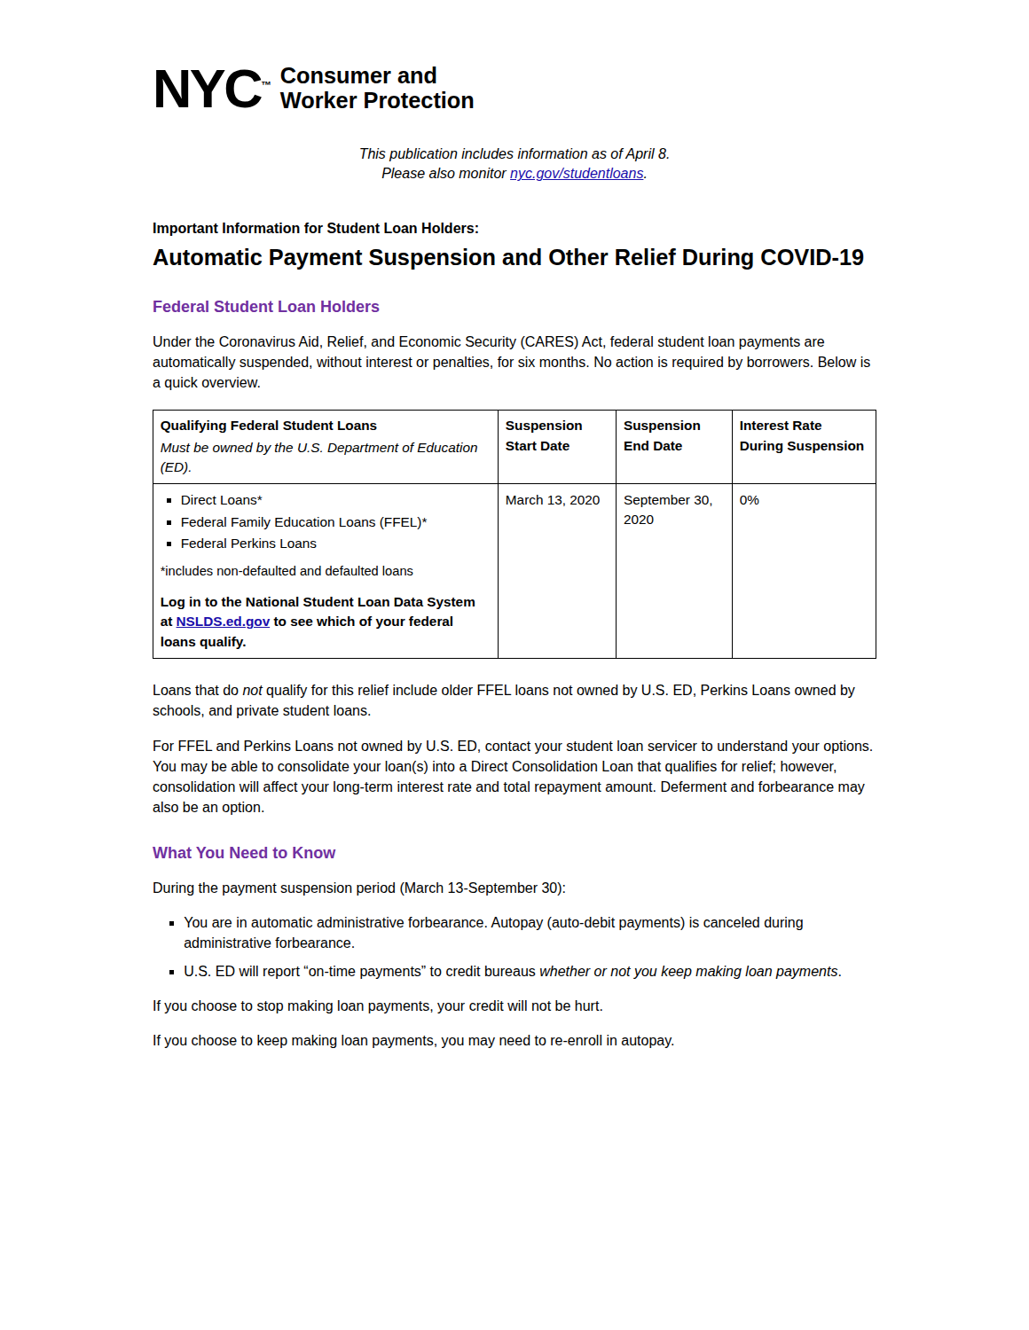NYC™
Consumer and
Worker Protection
This publication includes information as of April 8.
Please also monitor nyc.gov/studentloans.
Important Information for Student Loan Holders:
Automatic Payment Suspension and Other Relief During COVID-19
Federal Student Loan Holders
Under the Coronavirus Aid, Relief, and Economic Security (CARES) Act, federal student loan payments are automatically suspended, without interest or penalties, for six months. No action is required by borrowers. Below is a quick overview.
| Qualifying Federal Student Loans Must be owned by the U.S. Department of Education (ED). | Suspension Start Date | Suspension End Date | Interest Rate During Suspension |
| --- | --- | --- | --- |
| Direct Loans* Federal Family Education Loans (FFEL)* Federal Perkins Loans *includes non-defaulted and defaulted loans Log in to the National Student Loan Data System at NSLDS.ed.gov to see which of your federal loans qualify. | March 13, 2020 | September 30, 2020 | 0% |
Loans that do not qualify for this relief include older FFEL loans not owned by U.S. ED, Perkins Loans owned by schools, and private student loans.
For FFEL and Perkins Loans not owned by U.S. ED, contact your student loan servicer to understand your options. You may be able to consolidate your loan(s) into a Direct Consolidation Loan that qualifies for relief; however, consolidation will affect your long-term interest rate and total repayment amount. Deferment and forbearance may also be an option.
What You Need to Know
During the payment suspension period (March 13-September 30):
You are in automatic administrative forbearance. Autopay (auto-debit payments) is canceled during administrative forbearance.
U.S. ED will report “on-time payments” to credit bureaus whether or not you keep making loan payments.
If you choose to stop making loan payments, your credit will not be hurt.
If you choose to keep making loan payments, you may need to re-enroll in autopay.